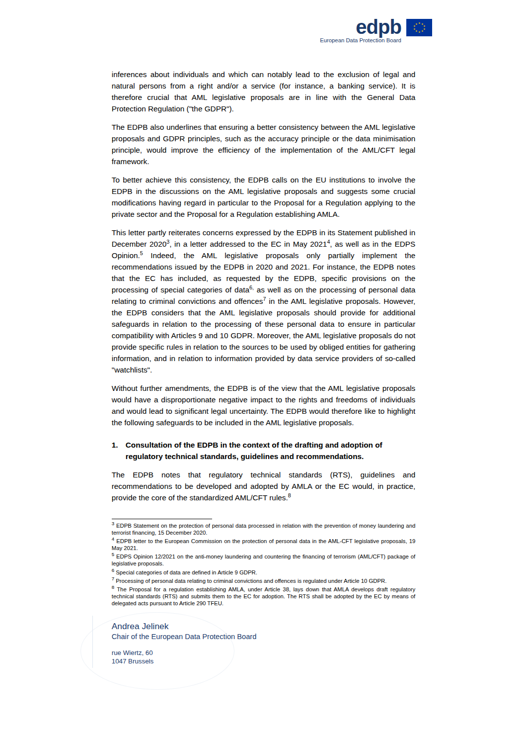edpb
European Data Protection Board
★ ★ ★ ★ ★ ★ ★ ★ ★ ★
inferences about individuals and which can notably lead to the exclusion of legal and natural persons from a right and/or a service (for instance, a banking service). It is therefore crucial that AML legislative proposals are in line with the General Data Protection Regulation ("the GDPR").
The EDPB also underlines that ensuring a better consistency between the AML legislative proposals and GDPR principles, such as the accuracy principle or the data minimisation principle, would improve the efficiency of the implementation of the AML/CFT legal framework.
To better achieve this consistency, the EDPB calls on the EU institutions to involve the EDPB in the discussions on the AML legislative proposals and suggests some crucial modifications having regard in particular to the Proposal for a Regulation applying to the private sector and the Proposal for a Regulation establishing AMLA.
This letter partly reiterates concerns expressed by the EDPB in its Statement published in December 20203, in a letter addressed to the EC in May 20214, as well as in the EDPS Opinion.5 Indeed, the AML legislative proposals only partially implement the recommendations issued by the EDPB in 2020 and 2021. For instance, the EDPB notes that the EC has included, as requested by the EDPB, specific provisions on the processing of special categories of data6, as well as on the processing of personal data relating to criminal convictions and offences7 in the AML legislative proposals. However, the EDPB considers that the AML legislative proposals should provide for additional safeguards in relation to the processing of these personal data to ensure in particular compatibility with Articles 9 and 10 GDPR. Moreover, the AML legislative proposals do not provide specific rules in relation to the sources to be used by obliged entities for gathering information, and in relation to information provided by data service providers of so-called "watchlists".
Without further amendments, the EDPB is of the view that the AML legislative proposals would have a disproportionate negative impact to the rights and freedoms of individuals and would lead to significant legal uncertainty. The EDPB would therefore like to highlight the following safeguards to be included in the AML legislative proposals.
1.
Consultation of the EDPB in the context of the drafting and adoption of regulatory technical standards, guidelines and recommendations.
The EDPB notes that regulatory technical standards (RTS), guidelines and recommendations to be developed and adopted by AMLA or the EC would, in practice, provide the core of the standardized AML/CFT rules.8
3 EDPB Statement on the protection of personal data processed in relation with the prevention of money laundering and terrorist financing, 15 December 2020.
4 EDPB letter to the European Commission on the protection of personal data in the AML-CFT legislative proposals, 19 May 2021.
5 EDPS Opinion 12/2021 on the anti-money laundering and countering the financing of terrorism (AML/CFT) package of legislative proposals.
6 Special categories of data are defined in Article 9 GDPR.
7 Processing of personal data relating to criminal convictions and offences is regulated under Article 10 GDPR.
8 The Proposal for a regulation establishing AMLA, under Article 38, lays down that AMLA develops draft regulatory technical standards (RTS) and submits them to the EC for adoption. The RTS shall be adopted by the EC by means of delegated acts pursuant to Article 290 TFEU.
Andrea Jelinek
Chair of the European Data Protection Board
rue Wiertz, 60
1047 Brussels